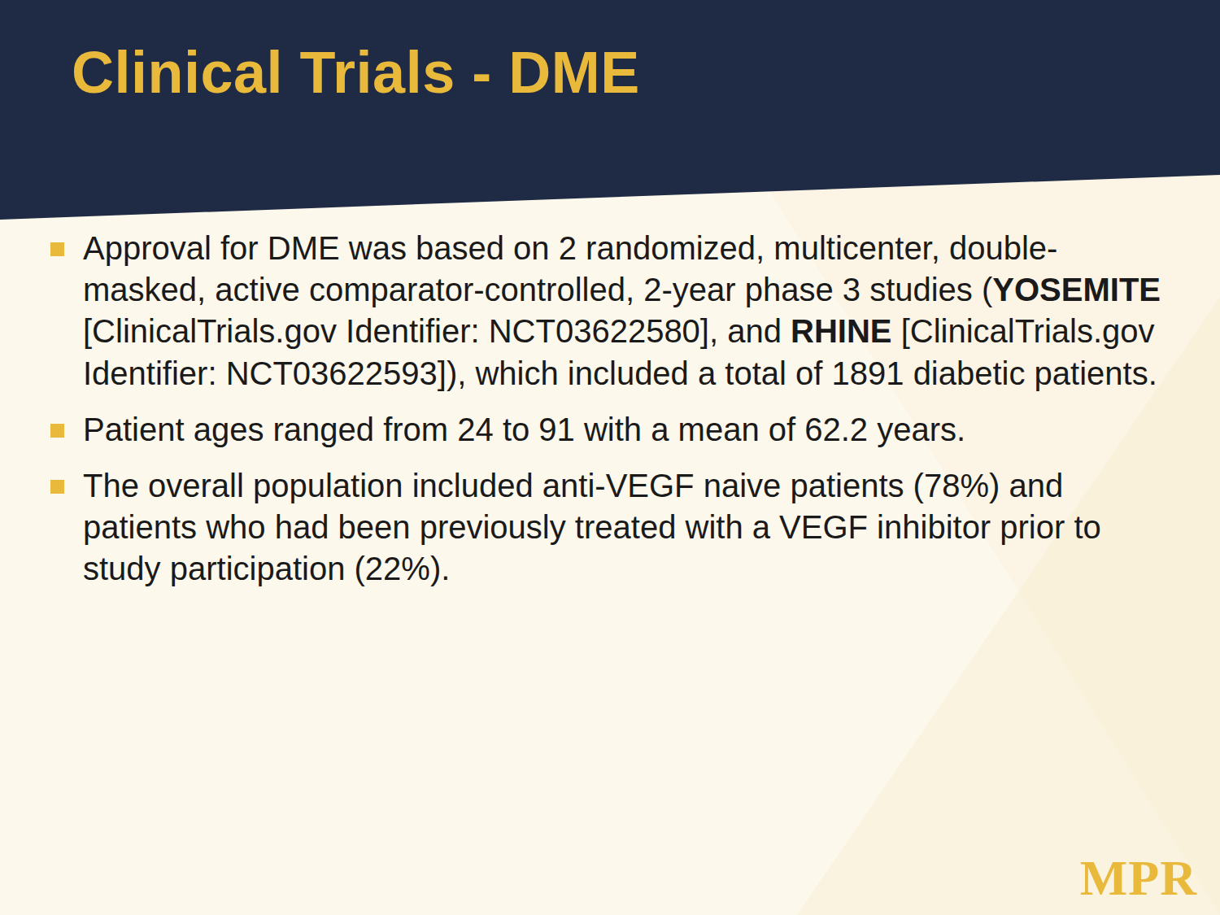Clinical Trials - DME
Approval for DME was based on 2 randomized, multicenter, double-masked, active comparator-controlled, 2-year phase 3 studies (YOSEMITE [ClinicalTrials.gov Identifier: NCT03622580], and RHINE [ClinicalTrials.gov Identifier: NCT03622593]), which included a total of 1891 diabetic patients.
Patient ages ranged from 24 to 91 with a mean of 62.2 years.
The overall population included anti-VEGF naive patients (78%) and patients who had been previously treated with a VEGF inhibitor prior to study participation (22%).
MPR